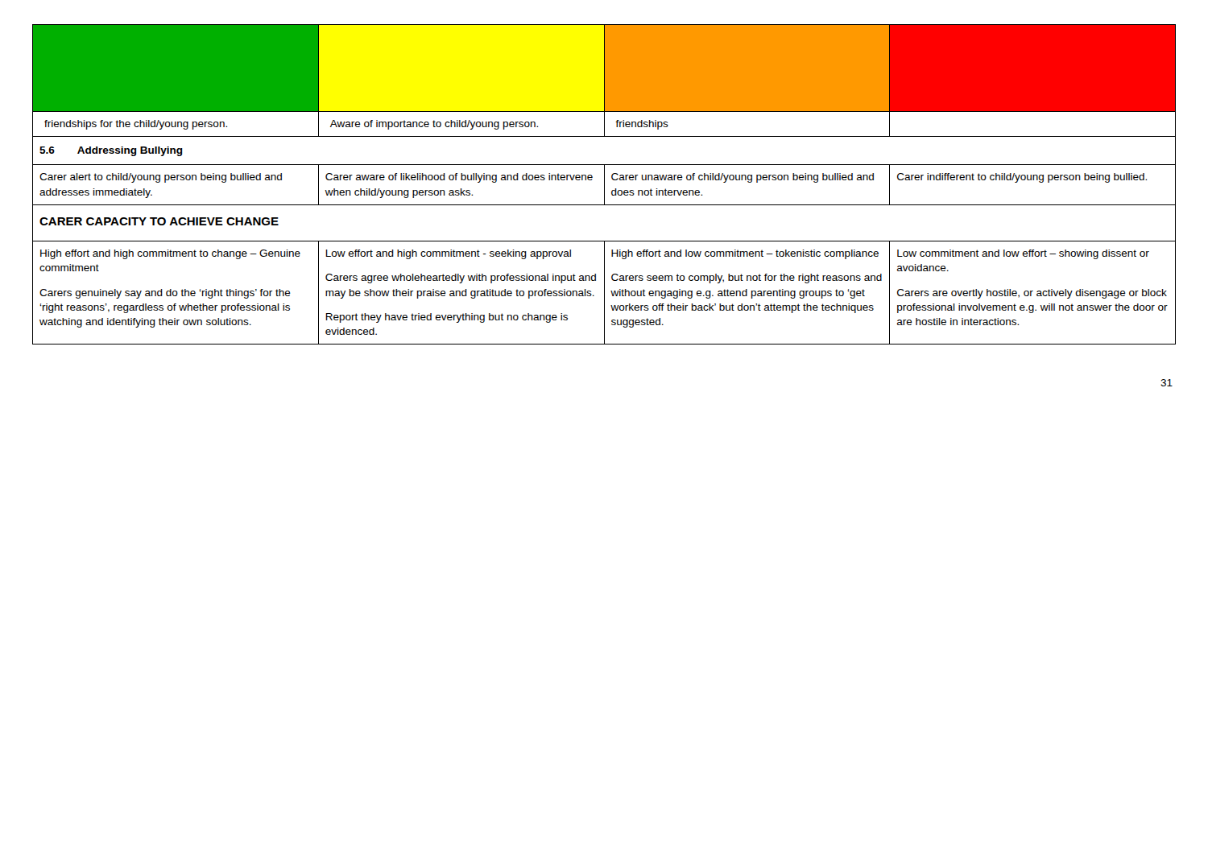| friendships for the child/young person. | Aware of importance to child/young person. | friendships | |
| 5.6 Addressing Bullying |
| Carer alert to child/young person being bullied and addresses immediately. | Carer aware of likelihood of bullying and does intervene when child/young person asks. | Carer unaware of child/young person being bullied and does not intervene. | Carer indifferent to child/young person being bullied. |
| CARER CAPACITY TO ACHIEVE CHANGE |
| High effort and high commitment to change – Genuine commitment Carers genuinely say and do the ‘right things’ for the ‘right reasons’, regardless of whether professional is watching and identifying their own solutions. | Low effort and high commitment - seeking approval Carers agree wholeheartedly with professional input and may be show their praise and gratitude to professionals. Report they have tried everything but no change is evidenced. | High effort and low commitment – tokenistic compliance Carers seem to comply, but not for the right reasons and without engaging e.g. attend parenting groups to ‘get workers off their back’ but don’t attempt the techniques suggested. | Low commitment and low effort – showing dissent or avoidance. Carers are overtly hostile, or actively disengage or block professional involvement e.g. will not answer the door or are hostile in interactions. |
31